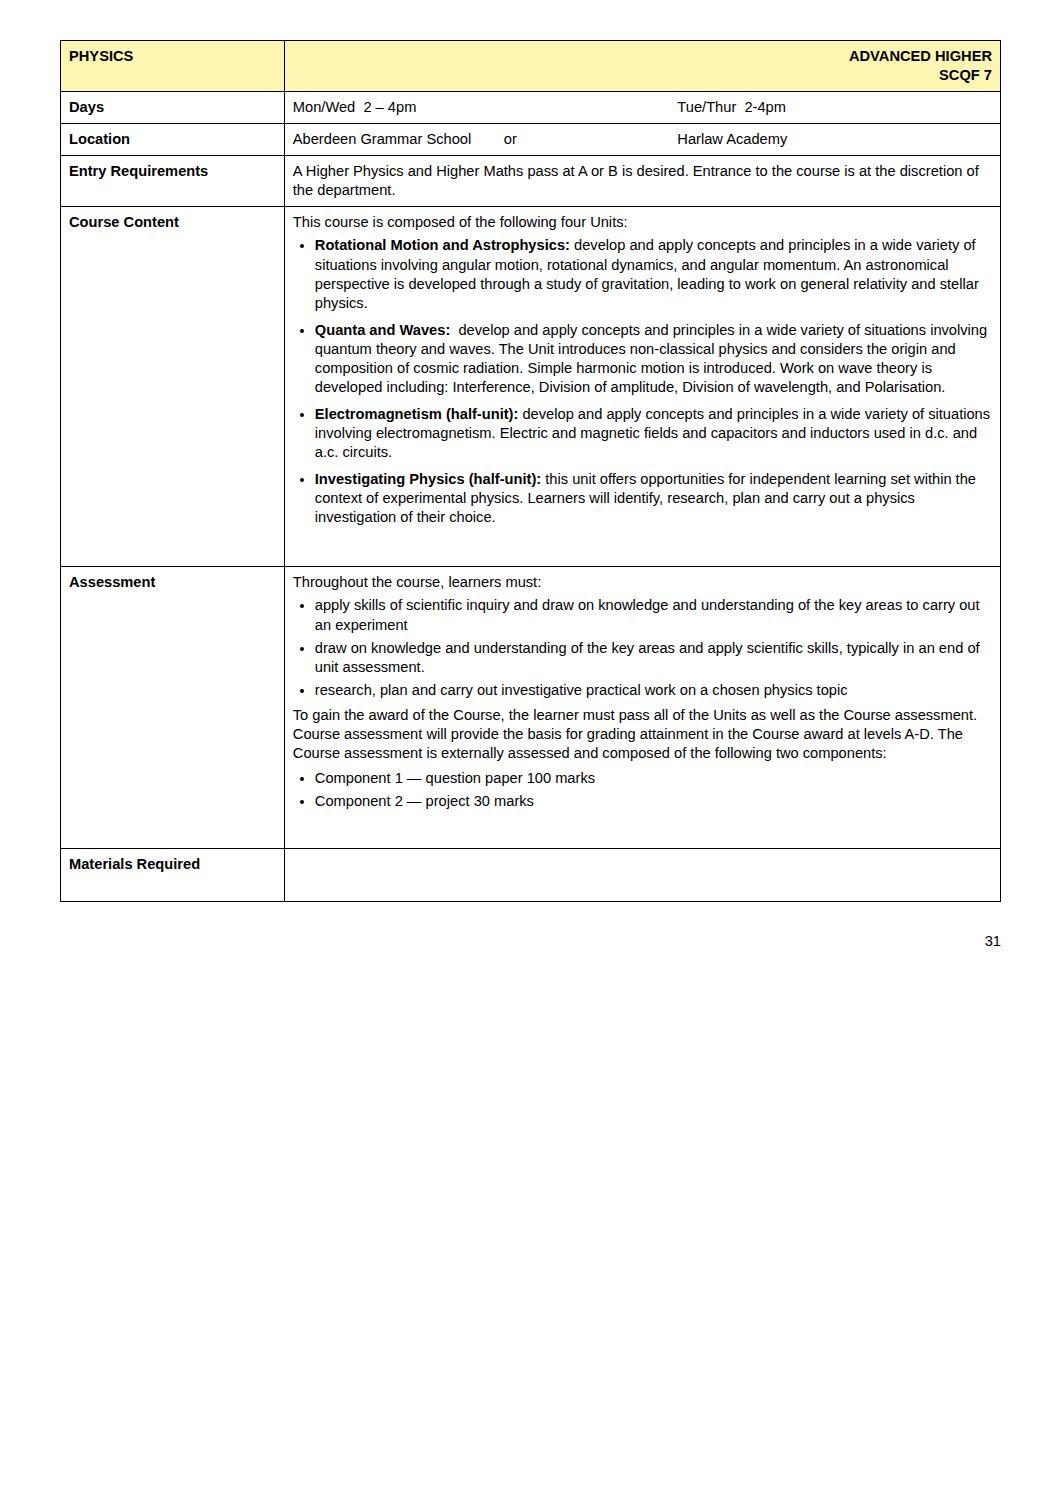| PHYSICS | ADVANCED HIGHER SCQF 7 |
| --- | --- |
| Days | / Mon/Wed 2 – 4pm / Tue/Thur 2-4pm / |
| Location | / Aberdeen Grammar School or / Harlaw Academy / |
| Entry Requirements | A Higher Physics and Higher Maths pass at A or B is desired. Entrance to the course is at the discretion of the department. |
| Course Content | This course is composed of the following four Units: Rotational Motion and Astrophysics: develop and apply concepts and principles in a wide variety of situations involving angular motion, rotational dynamics, and angular momentum. An astronomical perspective is developed through a study of gravitation, leading to work on general relativity and stellar physics. Quanta and Waves: develop and apply concepts and principles in a wide variety of situations involving quantum theory and waves. The Unit introduces non-classical physics and considers the origin and composition of cosmic radiation. Simple harmonic motion is introduced. Work on wave theory is developed including: Interference, Division of amplitude, Division of wavelength, and Polarisation. Electromagnetism (half-unit): develop and apply concepts and principles in a wide variety of situations involving electromagnetism. Electric and magnetic fields and capacitors and inductors used in d.c. and a.c. circuits. Investigating Physics (half-unit): this unit offers opportunities for independent learning set within the context of experimental physics. Learners will identify, research, plan and carry out a physics investigation of their choice. |
| Assessment | Throughout the course, learners must: apply skills of scientific inquiry and draw on knowledge and understanding of the key areas to carry out an experiment draw on knowledge and understanding of the key areas and apply scientific skills, typically in an end of unit assessment. research, plan and carry out investigative practical work on a chosen physics topic To gain the award of the Course, the learner must pass all of the Units as well as the Course assessment. Course assessment will provide the basis for grading attainment in the Course award at levels A-D. The Course assessment is externally assessed and composed of the following two components: Component 1 — question paper 100 marks Component 2 — project 30 marks |
| Materials Required | |
31